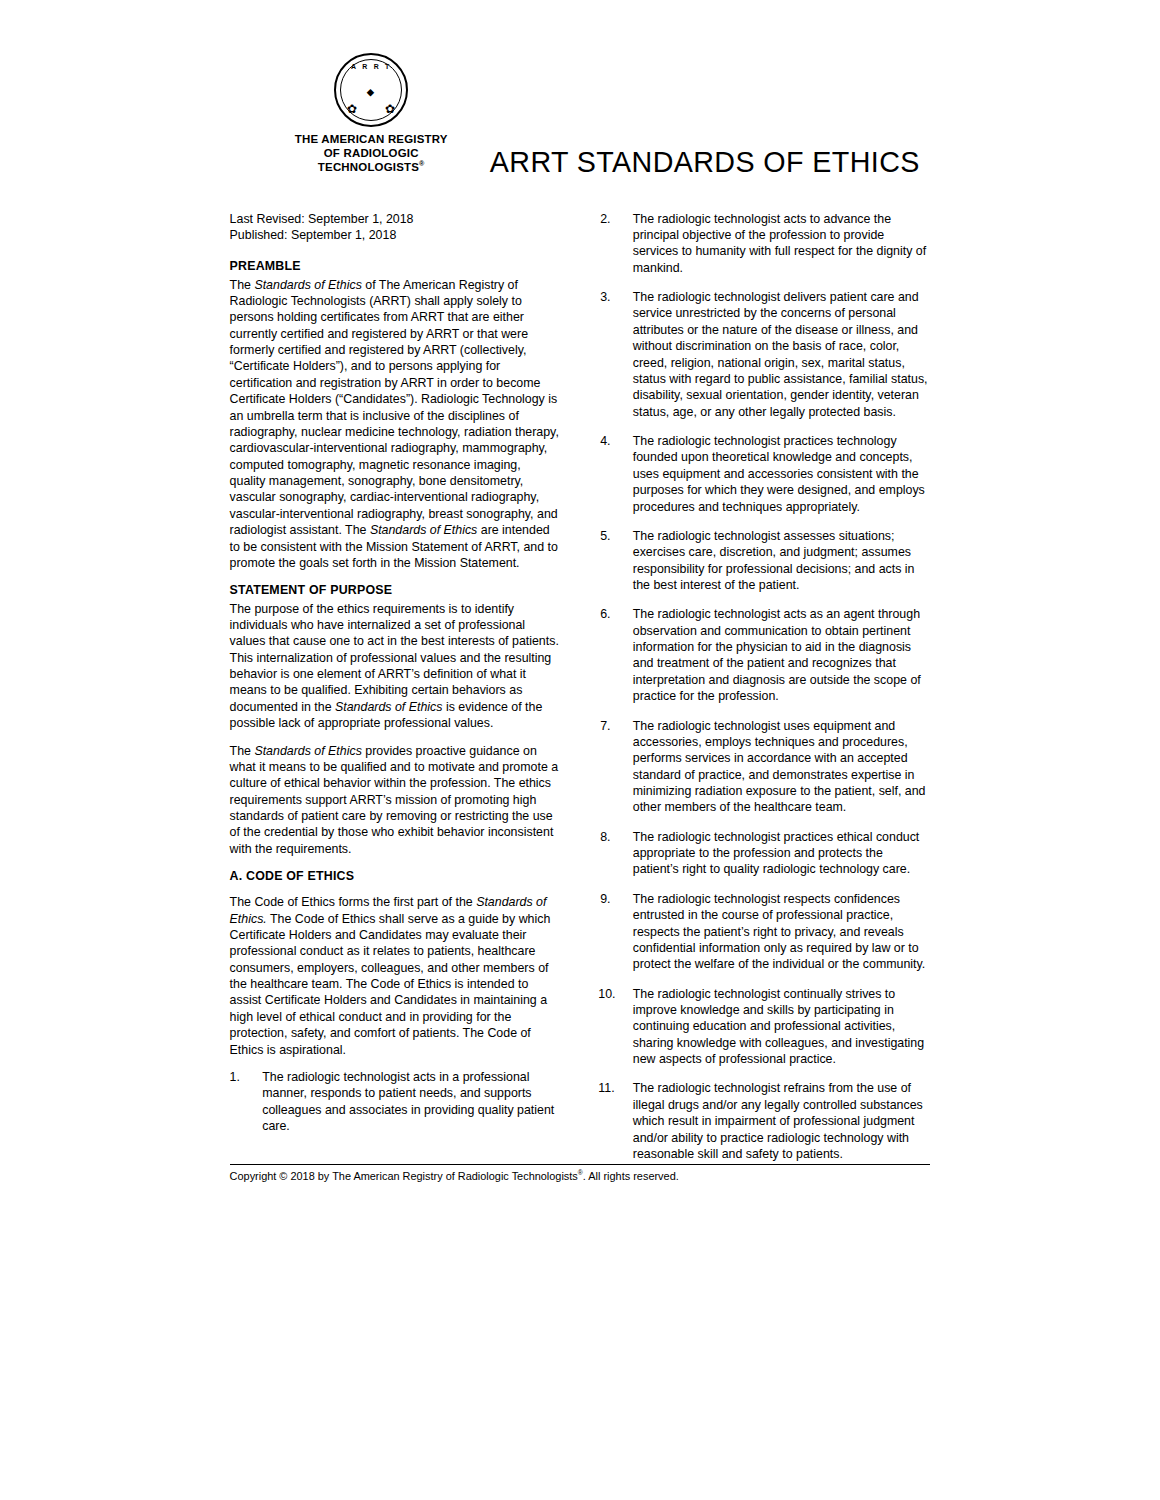A R R T
◆
✿
✿
The American Registry
of Radiologic
Technologists®
ARRT STANDARDS OF ETHICS
Last Revised: September 1, 2018
Published: September 1, 2018
PREAMBLE
The Standards of Ethics of The American Registry of Radiologic Technologists (ARRT) shall apply solely to persons holding certificates from ARRT that are either currently certified and registered by ARRT or that were formerly certified and registered by ARRT (collectively, “Certificate Holders”), and to persons applying for certification and registration by ARRT in order to become Certificate Holders (“Candidates”). Radiologic Technology is an umbrella term that is inclusive of the disciplines of radiography, nuclear medicine technology, radiation therapy, cardiovascular-interventional radiography, mammography, computed tomography, magnetic resonance imaging, quality management, sonography, bone densitometry, vascular sonography, cardiac-interventional radiography, vascular-interventional radiography, breast sonography, and radiologist assistant. The Standards of Ethics are intended to be consistent with the Mission Statement of ARRT, and to promote the goals set forth in the Mission Statement.
STATEMENT OF PURPOSE
The purpose of the ethics requirements is to identify individuals who have internalized a set of professional values that cause one to act in the best interests of patients. This internalization of professional values and the resulting behavior is one element of ARRT’s definition of what it means to be qualified. Exhibiting certain behaviors as documented in the Standards of Ethics is evidence of the possible lack of appropriate professional values.
The Standards of Ethics provides proactive guidance on what it means to be qualified and to motivate and promote a culture of ethical behavior within the profession. The ethics requirements support ARRT’s mission of promoting high standards of patient care by removing or restricting the use of the credential by those who exhibit behavior inconsistent with the requirements.
A. CODE OF ETHICS
The Code of Ethics forms the first part of the Standards of Ethics. The Code of Ethics shall serve as a guide by which Certificate Holders and Candidates may evaluate their professional conduct as it relates to patients, healthcare consumers, employers, colleagues, and other members of the healthcare team. The Code of Ethics is intended to assist Certificate Holders and Candidates in maintaining a high level of ethical conduct and in providing for the protection, safety, and comfort of patients. The Code of Ethics is aspirational.
The radiologic technologist acts in a professional manner, responds to patient needs, and supports colleagues and associates in providing quality patient care.
The radiologic technologist acts to advance the principal objective of the profession to provide services to humanity with full respect for the dignity of mankind.
The radiologic technologist delivers patient care and service unrestricted by the concerns of personal attributes or the nature of the disease or illness, and without discrimination on the basis of race, color, creed, religion, national origin, sex, marital status, status with regard to public assistance, familial status, disability, sexual orientation, gender identity, veteran status, age, or any other legally protected basis.
The radiologic technologist practices technology founded upon theoretical knowledge and concepts, uses equipment and accessories consistent with the purposes for which they were designed, and employs procedures and techniques appropriately.
The radiologic technologist assesses situations; exercises care, discretion, and judgment; assumes responsibility for professional decisions; and acts in the best interest of the patient.
The radiologic technologist acts as an agent through observation and communication to obtain pertinent information for the physician to aid in the diagnosis and treatment of the patient and recognizes that interpretation and diagnosis are outside the scope of practice for the profession.
The radiologic technologist uses equipment and accessories, employs techniques and procedures, performs services in accordance with an accepted standard of practice, and demonstrates expertise in minimizing radiation exposure to the patient, self, and other members of the healthcare team.
The radiologic technologist practices ethical conduct appropriate to the profession and protects the patient’s right to quality radiologic technology care.
The radiologic technologist respects confidences entrusted in the course of professional practice, respects the patient’s right to privacy, and reveals confidential information only as required by law or to protect the welfare of the individual or the community.
The radiologic technologist continually strives to improve knowledge and skills by participating in continuing education and professional activities, sharing knowledge with colleagues, and investigating new aspects of professional practice.
The radiologic technologist refrains from the use of illegal drugs and/or any legally controlled substances which result in impairment of professional judgment and/or ability to practice radiologic technology with reasonable skill and safety to patients.
Copyright © 2018 by The American Registry of Radiologic Technologists®. All rights reserved.